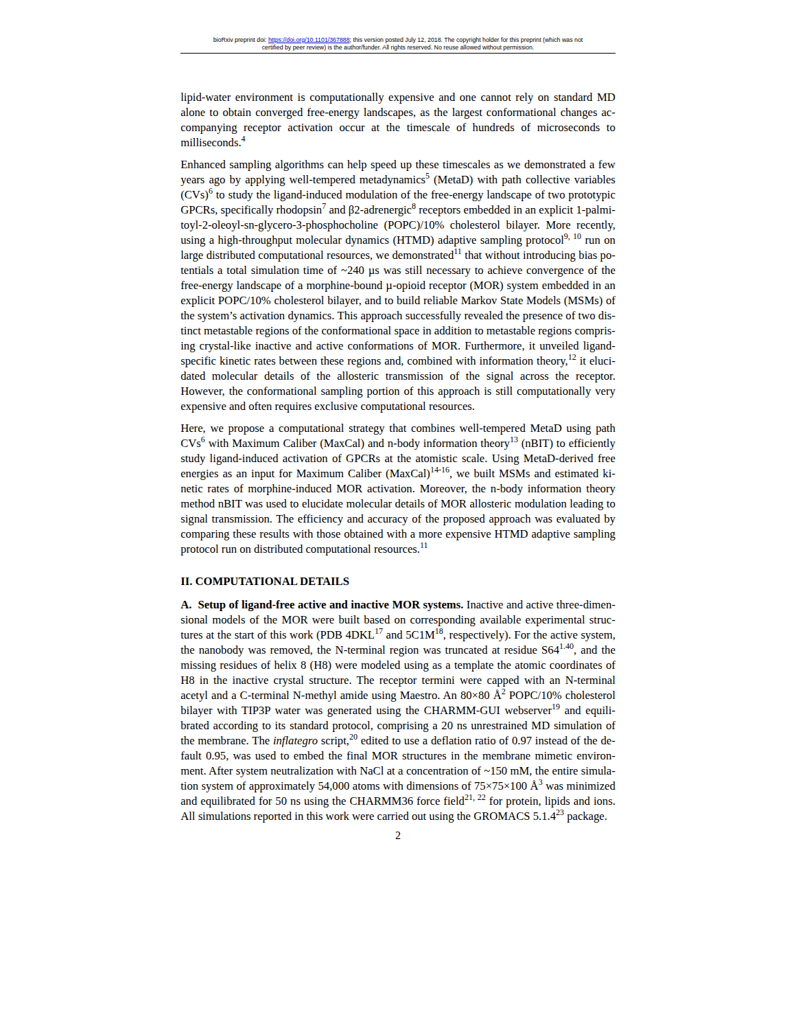bioRxiv preprint doi: https://doi.org/10.1101/367888; this version posted July 12, 2018. The copyright holder for this preprint (which was not
certified by peer review) is the author/funder. All rights reserved. No reuse allowed without permission.
lipid-water environment is computationally expensive and one cannot rely on standard MD alone to obtain converged free-energy landscapes, as the largest conformational changes accompanying receptor activation occur at the timescale of hundreds of microseconds to milliseconds.4
Enhanced sampling algorithms can help speed up these timescales as we demonstrated a few years ago by applying well-tempered metadynamics5 (MetaD) with path collective variables (CVs)6 to study the ligand-induced modulation of the free-energy landscape of two prototypic GPCRs, specifically rhodopsin7 and β2-adrenergic8 receptors embedded in an explicit 1-palmitoyl-2-oleoyl-sn-glycero-3-phosphocholine (POPC)/10% cholesterol bilayer. More recently, using a high-throughput molecular dynamics (HTMD) adaptive sampling protocol9, 10 run on large distributed computational resources, we demonstrated11 that without introducing bias potentials a total simulation time of ~240 µs was still necessary to achieve convergence of the free-energy landscape of a morphine-bound µ-opioid receptor (MOR) system embedded in an explicit POPC/10% cholesterol bilayer, and to build reliable Markov State Models (MSMs) of the system’s activation dynamics. This approach successfully revealed the presence of two distinct metastable regions of the conformational space in addition to metastable regions comprising crystal-like inactive and active conformations of MOR. Furthermore, it unveiled ligand-specific kinetic rates between these regions and, combined with information theory,12 it elucidated molecular details of the allosteric transmission of the signal across the receptor. However, the conformational sampling portion of this approach is still computationally very expensive and often requires exclusive computational resources.
Here, we propose a computational strategy that combines well-tempered MetaD using path CVs6 with Maximum Caliber (MaxCal) and n-body information theory13 (nBIT) to efficiently study ligand-induced activation of GPCRs at the atomistic scale. Using MetaD-derived free energies as an input for Maximum Caliber (MaxCal)14-16, we built MSMs and estimated kinetic rates of morphine-induced MOR activation. Moreover, the n-body information theory method nBIT was used to elucidate molecular details of MOR allosteric modulation leading to signal transmission. The efficiency and accuracy of the proposed approach was evaluated by comparing these results with those obtained with a more expensive HTMD adaptive sampling protocol run on distributed computational resources.11
II. COMPUTATIONAL DETAILS
A. Setup of ligand-free active and inactive MOR systems. Inactive and active three-dimensional models of the MOR were built based on corresponding available experimental structures at the start of this work (PDB 4DKL17 and 5C1M18, respectively). For the active system, the nanobody was removed, the N-terminal region was truncated at residue S641.40, and the missing residues of helix 8 (H8) were modeled using as a template the atomic coordinates of H8 in the inactive crystal structure. The receptor termini were capped with an N-terminal acetyl and a C-terminal N-methyl amide using Maestro. An 80×80 Å2 POPC/10% cholesterol bilayer with TIP3P water was generated using the CHARMM-GUI webserver19 and equilibrated according to its standard protocol, comprising a 20 ns unrestrained MD simulation of the membrane. The inflategro script,20 edited to use a deflation ratio of 0.97 instead of the default 0.95, was used to embed the final MOR structures in the membrane mimetic environment. After system neutralization with NaCl at a concentration of ~150 mM, the entire simulation system of approximately 54,000 atoms with dimensions of 75×75×100 Å3 was minimized and equilibrated for 50 ns using the CHARMM36 force field21, 22 for protein, lipids and ions. All simulations reported in this work were carried out using the GROMACS 5.1.423 package.
2